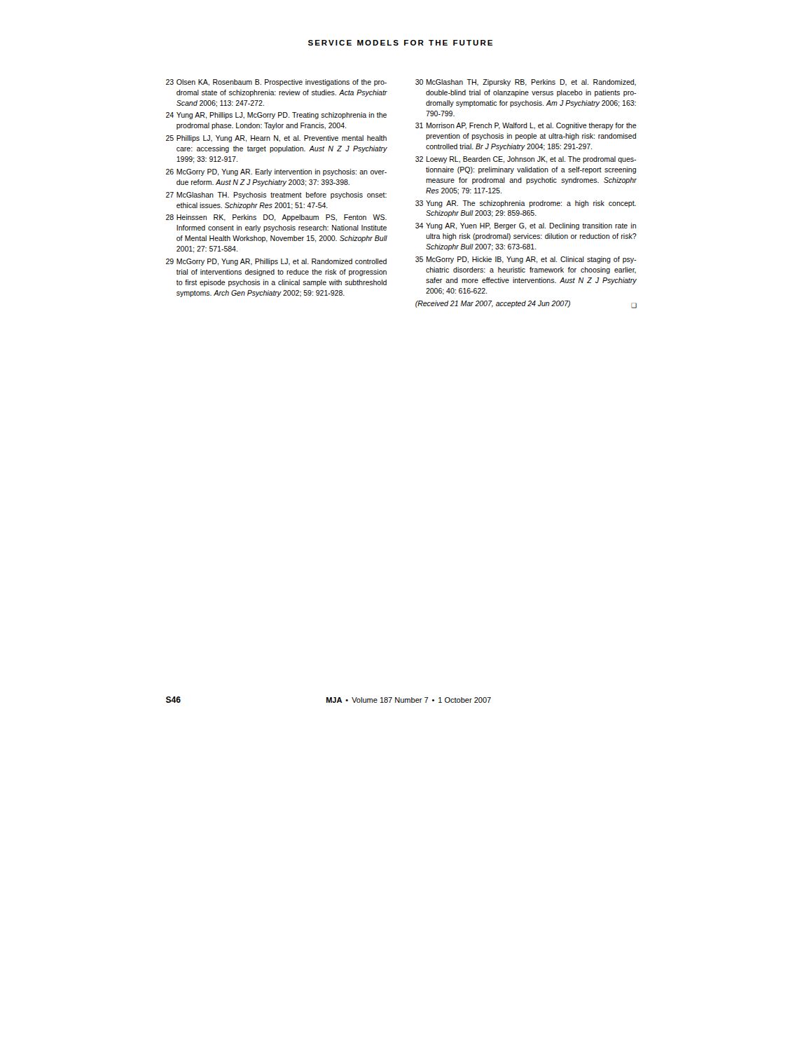Service Models for the Future
23 Olsen KA, Rosenbaum B. Prospective investigations of the prodromal state of schizophrenia: review of studies. Acta Psychiatr Scand 2006; 113: 247-272.
24 Yung AR, Phillips LJ, McGorry PD. Treating schizophrenia in the prodromal phase. London: Taylor and Francis, 2004.
25 Phillips LJ, Yung AR, Hearn N, et al. Preventive mental health care: accessing the target population. Aust N Z J Psychiatry 1999; 33: 912-917.
26 McGorry PD, Yung AR. Early intervention in psychosis: an overdue reform. Aust N Z J Psychiatry 2003; 37: 393-398.
27 McGlashan TH. Psychosis treatment before psychosis onset: ethical issues. Schizophr Res 2001; 51: 47-54.
28 Heinssen RK, Perkins DO, Appelbaum PS, Fenton WS. Informed consent in early psychosis research: National Institute of Mental Health Workshop, November 15, 2000. Schizophr Bull 2001; 27: 571-584.
29 McGorry PD, Yung AR, Phillips LJ, et al. Randomized controlled trial of interventions designed to reduce the risk of progression to first episode psychosis in a clinical sample with subthreshold symptoms. Arch Gen Psychiatry 2002; 59: 921-928.
30 McGlashan TH, Zipursky RB, Perkins D, et al. Randomized, double-blind trial of olanzapine versus placebo in patients prodromally symptomatic for psychosis. Am J Psychiatry 2006; 163: 790-799.
31 Morrison AP, French P, Walford L, et al. Cognitive therapy for the prevention of psychosis in people at ultra-high risk: randomised controlled trial. Br J Psychiatry 2004; 185: 291-297.
32 Loewy RL, Bearden CE, Johnson JK, et al. The prodromal questionnaire (PQ): preliminary validation of a self-report screening measure for prodromal and psychotic syndromes. Schizophr Res 2005; 79: 117-125.
33 Yung AR. The schizophrenia prodrome: a high risk concept. Schizophr Bull 2003; 29: 859-865.
34 Yung AR, Yuen HP, Berger G, et al. Declining transition rate in ultra high risk (prodromal) services: dilution or reduction of risk? Schizophr Bull 2007; 33: 673-681.
35 McGorry PD, Hickie IB, Yung AR, et al. Clinical staging of psychiatric disorders: a heuristic framework for choosing earlier, safer and more effective interventions. Aust N Z J Psychiatry 2006; 40: 616-622.
(Received 21 Mar 2007, accepted 24 Jun 2007) ❑
S46
MJA•Volume 187 Number 7•1 October 2007